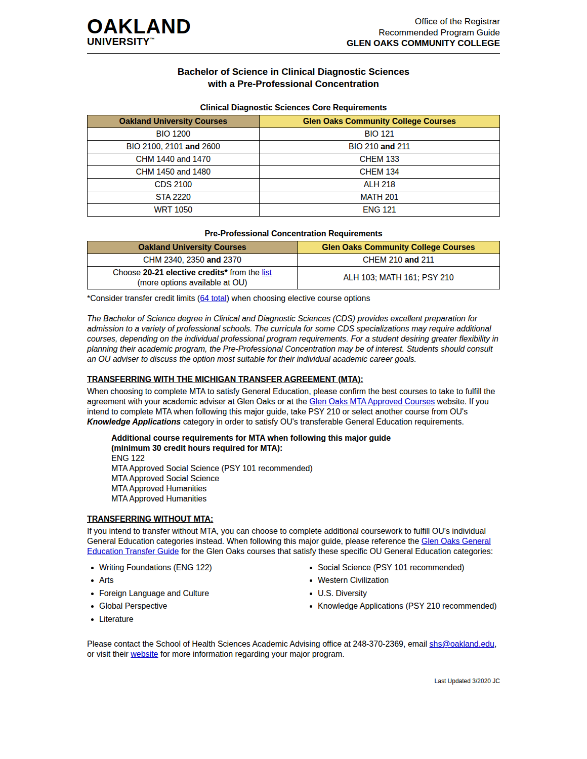OAKLAND UNIVERSITY™
Office of the Registrar
Recommended Program Guide
GLEN OAKS COMMUNITY COLLEGE
Bachelor of Science in Clinical Diagnostic Sciences
with a Pre-Professional Concentration
Clinical Diagnostic Sciences Core Requirements
| Oakland University Courses | Glen Oaks Community College Courses |
| --- | --- |
| BIO 1200 | BIO 121 |
| BIO 2100, 2101 and 2600 | BIO 210 and 211 |
| CHM 1440 and 1470 | CHEM 133 |
| CHM 1450 and 1480 | CHEM 134 |
| CDS 2100 | ALH 218 |
| STA 2220 | MATH 201 |
| WRT 1050 | ENG 121 |
Pre-Professional Concentration Requirements
| Oakland University Courses | Glen Oaks Community College Courses |
| --- | --- |
| CHM 2340, 2350 and 2370 | CHEM 210 and 211 |
| Choose 20-21 elective credits* from the list (more options available at OU) | ALH 103; MATH 161; PSY 210 |
*Consider transfer credit limits (64 total) when choosing elective course options
The Bachelor of Science degree in Clinical and Diagnostic Sciences (CDS) provides excellent preparation for admission to a variety of professional schools. The curricula for some CDS specializations may require additional courses, depending on the individual professional program requirements. For a student desiring greater flexibility in planning their academic program, the Pre-Professional Concentration may be of interest. Students should consult an OU adviser to discuss the option most suitable for their individual academic career goals.
TRANSFERRING WITH THE MICHIGAN TRANSFER AGREEMENT (MTA):
When choosing to complete MTA to satisfy General Education, please confirm the best courses to take to fulfill the agreement with your academic adviser at Glen Oaks or at the Glen Oaks MTA Approved Courses website. If you intend to complete MTA when following this major guide, take PSY 210 or select another course from OU's Knowledge Applications category in order to satisfy OU's transferable General Education requirements.
Additional course requirements for MTA when following this major guide
(minimum 30 credit hours required for MTA):
ENG 122
MTA Approved Social Science (PSY 101 recommended)
MTA Approved Social Science
MTA Approved Humanities
MTA Approved Humanities
TRANSFERRING WITHOUT MTA:
If you intend to transfer without MTA, you can choose to complete additional coursework to fulfill OU's individual General Education categories instead. When following this major guide, please reference the Glen Oaks General Education Transfer Guide for the Glen Oaks courses that satisfy these specific OU General Education categories:
Writing Foundations (ENG 122)
Arts
Foreign Language and Culture
Global Perspective
Literature
Social Science (PSY 101 recommended)
Western Civilization
U.S. Diversity
Knowledge Applications (PSY 210 recommended)
Please contact the School of Health Sciences Academic Advising office at 248-370-2369, email shs@oakland.edu, or visit their website for more information regarding your major program.
Last Updated 3/2020 JC